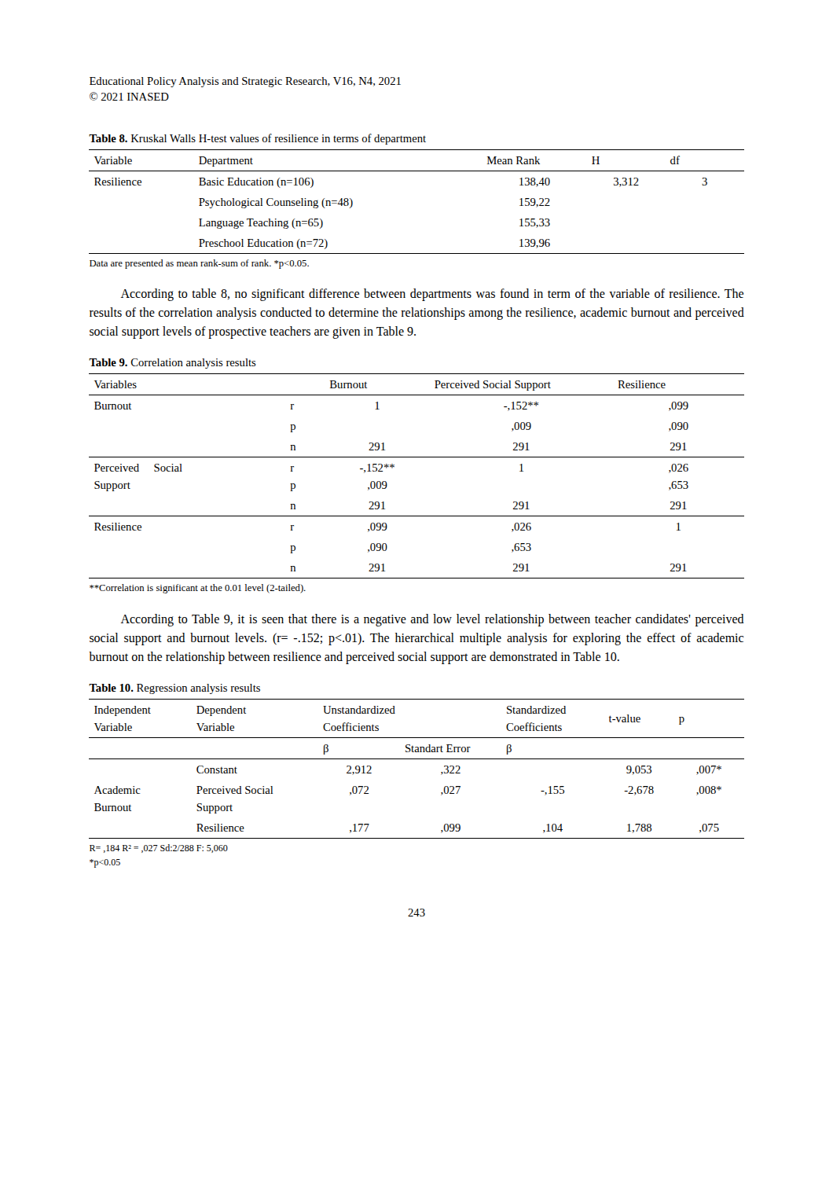Educational Policy Analysis and Strategic Research, V16, N4, 2021
© 2021 INASED
Table 8. Kruskal Walls H-test values of resilience in terms of department
| Variable | Department | Mean Rank | H | df |
| --- | --- | --- | --- | --- |
| Resilience | Basic Education (n=106) | 138,40 | 3,312 | 3 |
| | Psychological Counseling (n=48) | 159,22 | | |
| | Language Teaching (n=65) | 155,33 | | |
| | Preschool Education (n=72) | 139,96 | | |
Data are presented as mean rank-sum of rank. *p<0.05.
According to table 8, no significant difference between departments was found in term of the variable of resilience. The results of the correlation analysis conducted to determine the relationships among the resilience, academic burnout and perceived social support levels of prospective teachers are given in Table 9.
Table 9. Correlation analysis results
| Variables | | Burnout | Perceived Social Support | Resilience |
| --- | --- | --- | --- | --- |
| Burnout | r | 1 | -,152** | ,099 |
| | p | | ,009 | ,090 |
| | n | 291 | 291 | 291 |
| Perceived Social Support | r p | -,152** ,009 | 1 | ,026 ,653 |
| | n | 291 | 291 | 291 |
| Resilience | r | ,099 | ,026 | 1 |
| | p | ,090 | ,653 | |
| | n | 291 | 291 | 291 |
**Correlation is significant at the 0.01 level (2-tailed).
According to Table 9, it is seen that there is a negative and low level relationship between teacher candidates' perceived social support and burnout levels. (r= -.152; p<.01). The hierarchical multiple analysis for exploring the effect of academic burnout on the relationship between resilience and perceived social support are demonstrated in Table 10.
Table 10. Regression analysis results
| Independent Variable | Dependent Variable | Unstandardized Coefficients | | Standardized Coefficients | t-value | p |
| --- | --- | --- | --- | --- | --- | --- |
| | | β | Standart Error | β | | |
| | Constant | 2,912 | ,322 | | 9,053 | ,007* |
| Academic Burnout | Perceived Social Support | ,072 | ,027 | -,155 | -2,678 | ,008* |
| | Resilience | ,177 | ,099 | ,104 | 1,788 | ,075 |
R= ,184 R² = ,027 Sd:2/288 F: 5,060
*p<0.05
243